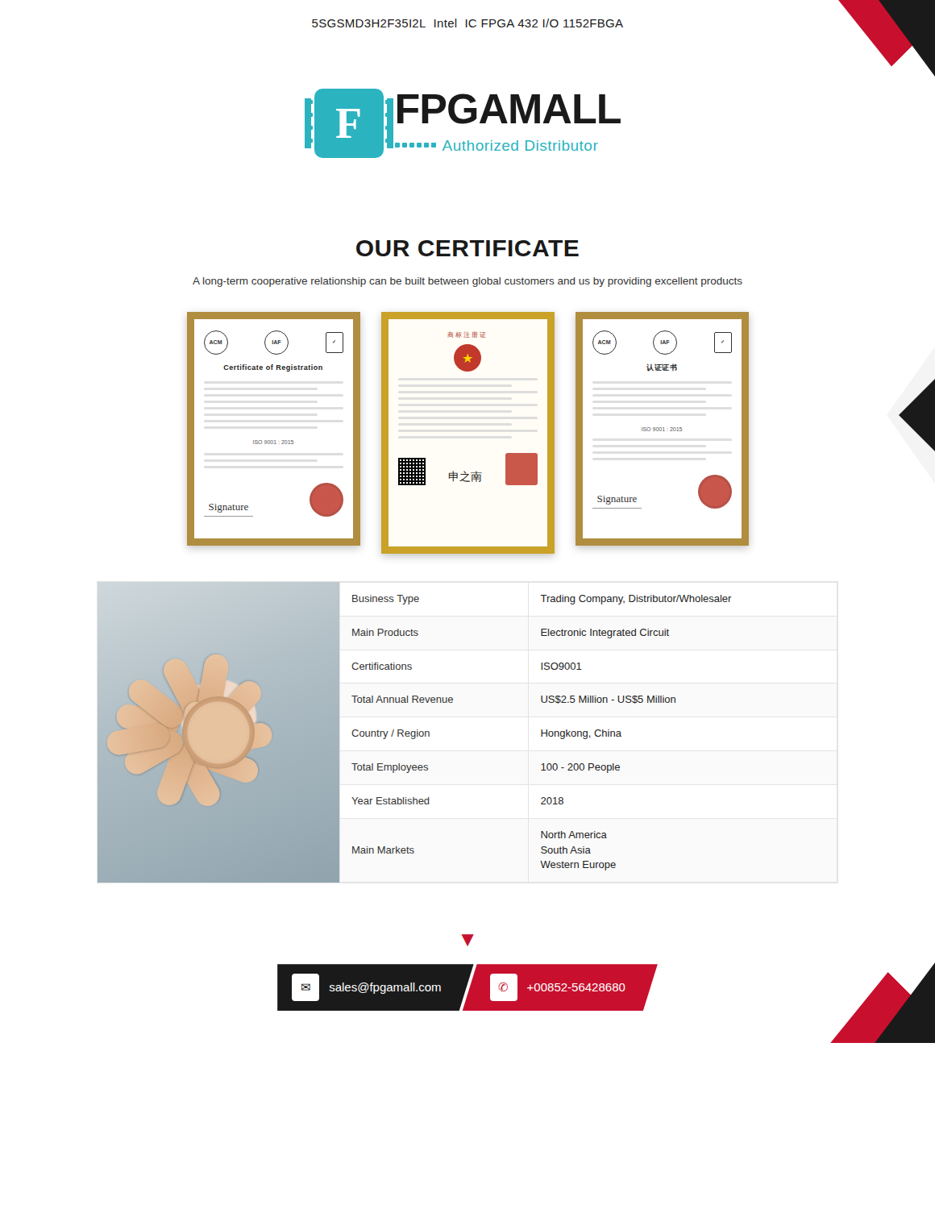5SGSMD3H2F35I2L Intel IC FPGA 432 I/O 1152FBGA
F
FPGAMALL
Authorized Distributor
OUR CERTIFICATE
A long-term cooperative relationship can be built between global customers and us by providing excellent products
ACM IAF ✓
Certificate of Registration
ISO 9001 : 2015
Signature
商标注册证
申之南
ACM IAF ✓
认证证书
ISO 9001 : 2015
Signature
| Business Type | Trading Company, Distributor/Wholesaler |
| Main Products | Electronic Integrated Circuit |
| Certifications | ISO9001 |
| Total Annual Revenue | US$2.5 Million - US$5 Million |
| Country / Region | Hongkong, China |
| Total Employees | 100 - 200 People |
| Year Established | 2018 |
| Main Markets | North America South Asia Western Europe |
▼
✉ sales@fpgamall.com
✆ +00852-56428680